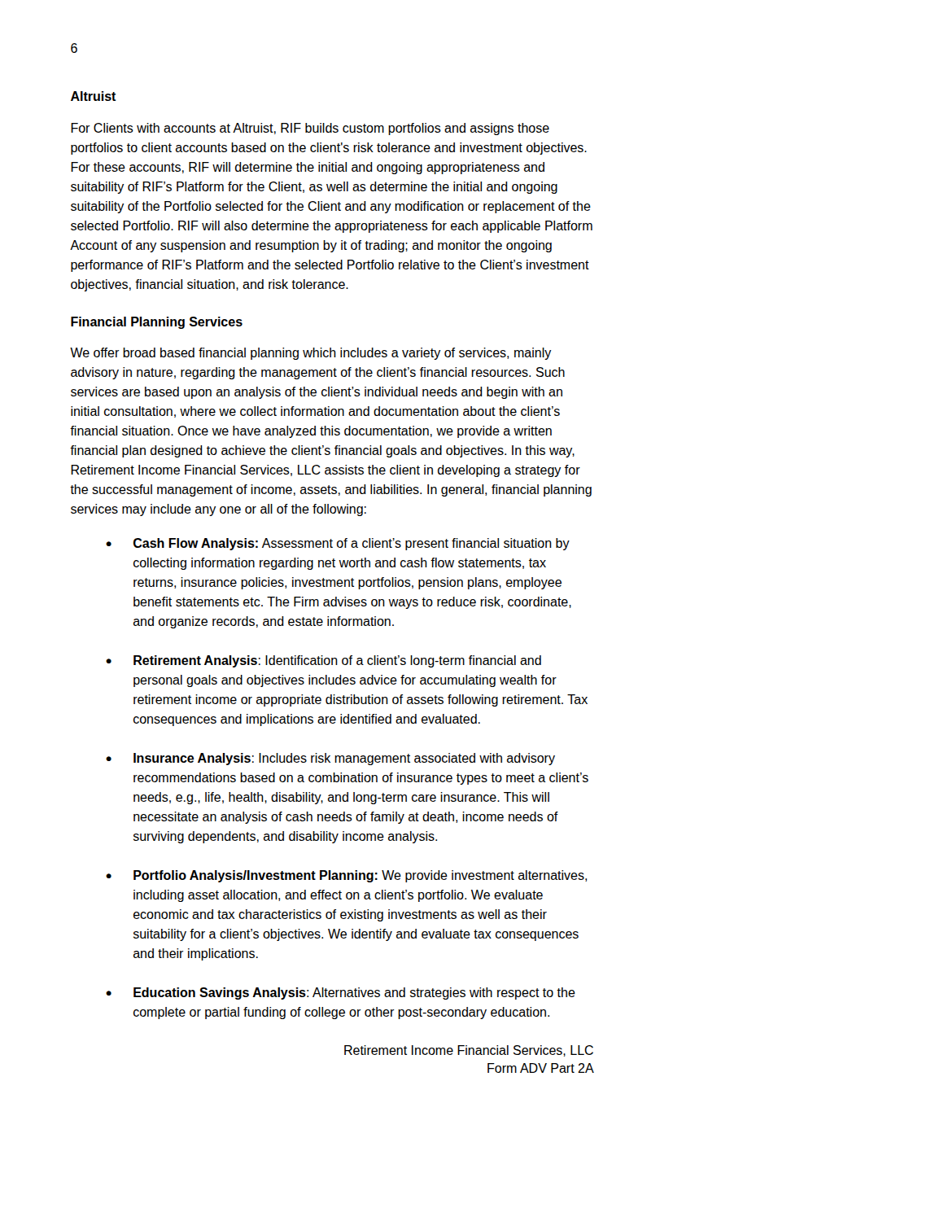6
Altruist
For Clients with accounts at Altruist, RIF builds custom portfolios and assigns those portfolios to client accounts based on the client's risk tolerance and investment objectives. For these accounts, RIF will determine the initial and ongoing appropriateness and suitability of RIF’s Platform for the Client, as well as determine the initial and ongoing suitability of the Portfolio selected for the Client and any modification or replacement of the selected Portfolio. RIF will also determine the appropriateness for each applicable Platform Account of any suspension and resumption by it of trading; and monitor the ongoing performance of RIF’s Platform and the selected Portfolio relative to the Client’s investment objectives, financial situation, and risk tolerance.
Financial Planning Services
We offer broad based financial planning which includes a variety of services, mainly advisory in nature, regarding the management of the client’s financial resources. Such services are based upon an analysis of the client’s individual needs and begin with an initial consultation, where we collect information and documentation about the client’s financial situation. Once we have analyzed this documentation, we provide a written financial plan designed to achieve the client’s financial goals and objectives. In this way, Retirement Income Financial Services, LLC assists the client in developing a strategy for the successful management of income, assets, and liabilities. In general, financial planning services may include any one or all of the following:
Cash Flow Analysis: Assessment of a client’s present financial situation by collecting information regarding net worth and cash flow statements, tax returns, insurance policies, investment portfolios, pension plans, employee benefit statements etc. The Firm advises on ways to reduce risk, coordinate, and organize records, and estate information.
Retirement Analysis: Identification of a client’s long-term financial and personal goals and objectives includes advice for accumulating wealth for retirement income or appropriate distribution of assets following retirement. Tax consequences and implications are identified and evaluated.
Insurance Analysis: Includes risk management associated with advisory recommendations based on a combination of insurance types to meet a client’s needs, e.g., life, health, disability, and long-term care insurance. This will necessitate an analysis of cash needs of family at death, income needs of surviving dependents, and disability income analysis.
Portfolio Analysis/Investment Planning: We provide investment alternatives, including asset allocation, and effect on a client’s portfolio. We evaluate economic and tax characteristics of existing investments as well as their suitability for a client’s objectives. We identify and evaluate tax consequences and their implications.
Education Savings Analysis: Alternatives and strategies with respect to the complete or partial funding of college or other post-secondary education.
Retirement Income Financial Services, LLC
Form ADV Part 2A